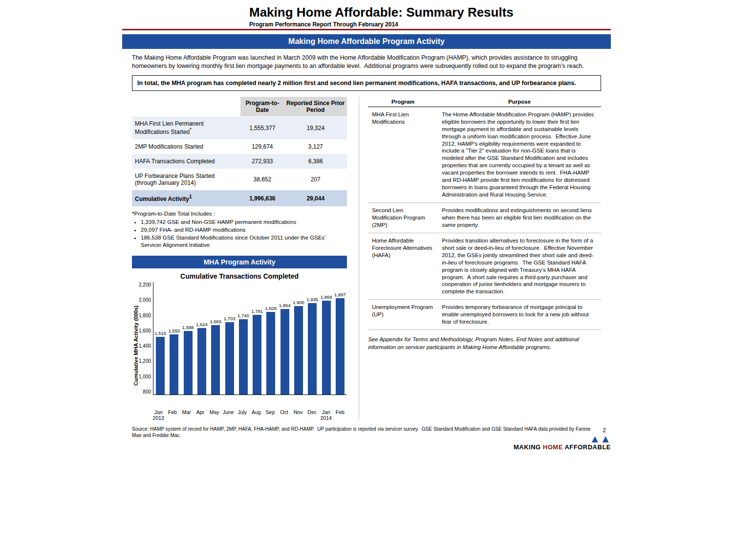Making Home Affordable: Summary Results
Program Performance Report Through February 2014
Making Home Affordable Program Activity
The Making Home Affordable Program was launched in March 2009 with the Home Affordable Modification Program (HAMP), which provides assistance to struggling homeowners by lowering monthly first lien mortgage payments to an affordable level. Additional programs were subsequently rolled out to expand the program’s reach.
In total, the MHA program has completed nearly 2 million first and second lien permanent modifications, HAFA transactions, and UP forbearance plans.
| | Program-to-Date | Reported Since Prior Period |
| --- | --- | --- |
| MHA First Lien Permanent Modifications Started * | 1,555,377 | 19,324 |
| 2MP Modifications Started | 129,674 | 3,127 |
| HAFA Transactions Completed | 272,933 | 6,386 |
| UP Forbearance Plans Started (through January 2014) | 38,652 | 207 |
| Cumulative Activity 1 | 1,996,636 | 29,044 |
*Program-to-Date Total Includes :
1,339,742 GSE and Non-GSE HAMP permanent modifications
29,097 FHA- and RD-HAMP modifications
186,538 GSE Standard Modifications since October 2011 under the GSEs’ Servicer Alignment Initiative
MHA Program Activity
Cumulative Transactions Completed
Cumulative MHA Activity (000s)
2,200
2,000
1,800
1,600
1,400
1,200
1,000
800
1,515
1,550
1,588
1,624
1,665
1,703
1,740
1,791
1,826
1,864
1,900
1,935
1,968
1,997
Jan
Feb
Mar
Apr
May
June
July
Aug
Sep
Oct
Nov
Dec
Jan
Feb
2013
2014
| Program | Purpose |
| --- | --- |
| MHA First Lien Modifications | The Home Affordable Modification Program (HAMP) provides eligible borrowers the opportunity to lower their first lien mortgage payment to affordable and sustainable levels through a uniform loan modification process. Effective June 2012, HAMP's eligibility requirements were expanded to include a "Tier 2" evaluation for non-GSE loans that is modeled after the GSE Standard Modification and includes properties that are currently occupied by a tenant as well as vacant properties the borrower intends to rent. FHA-HAMP and RD-HAMP provide first lien modifications for distressed borrowers in loans guaranteed through the Federal Housing Administration and Rural Housing Service. |
| Second Lien Modification Program (2MP) | Provides modifications and extinguishments on second liens when there has been an eligible first lien modification on the same property. |
| Home Affordable Foreclosure Alternatives (HAFA) | Provides transition alternatives to foreclosure in the form of a short sale or deed-in-lieu of foreclosure. Effective November 2012, the GSEs jointly streamlined their short sale and deed-in-lieu of foreclosure programs. The GSE Standard HAFA program is closely aligned with Treasury’s MHA HAFA program. A short sale requires a third-party purchaser and cooperation of junior lienholders and mortgage insurers to complete the transaction. |
| Unemployment Program (UP) | Provides temporary forbearance of mortgage principal to enable unemployed borrowers to look for a new job without fear of foreclosure. |
See Appendix for Terms and Methodology, Program Notes, End Notes and additional information on servicer participants in Making Home Affordable programs.
Source: HAMP system of record for HAMP, 2MP, HAFA, FHA-HAMP, and RD-HAMP. UP participation is reported via servicer survey. GSE Standard Modification and GSE Standard HAFA data provided by Fannie Mae and Freddie Mac.
2
▲▲
MAKING HOME AFFORDABLE